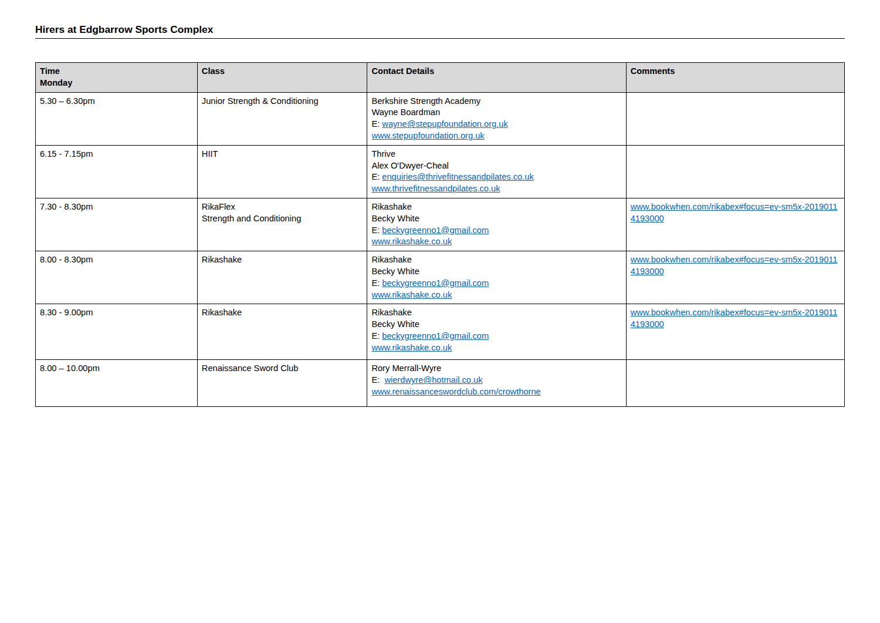Hirers at Edgbarrow Sports Complex
| Time Monday | Class | Contact Details | Comments |
| --- | --- | --- | --- |
| 5.30 – 6.30pm | Junior Strength & Conditioning | Berkshire Strength Academy Wayne Boardman E: wayne@stepupfoundation.org.uk www.stepupfoundation.org.uk | |
| 6.15 - 7.15pm | HIIT | Thrive Alex O'Dwyer-Cheal E: enquiries@thrivefitnessandpilates.co.uk www.thrivefitnessandpilates.co.uk | |
| 7.30 - 8.30pm | RikaFlex Strength and Conditioning | Rikashake Becky White E: beckygreenno1@gmail.com www.rikashake.co.uk | www.bookwhen.com/rikabex#focus=ev-sm5x-20190114193000 |
| 8.00 - 8.30pm | Rikashake | Rikashake Becky White E: beckygreenno1@gmail.com www.rikashake.co.uk | www.bookwhen.com/rikabex#focus=ev-sm5x-20190114193000 |
| 8.30 - 9.00pm | Rikashake | Rikashake Becky White E: beckygreenno1@gmail.com www.rikashake.co.uk | www.bookwhen.com/rikabex#focus=ev-sm5x-20190114193000 |
| 8.00 – 10.00pm | Renaissance Sword Club | Rory Merrall-Wyre E: wierdwyre@hotmail.co.uk www.renaissanceswordclub.com/crowthorne | |